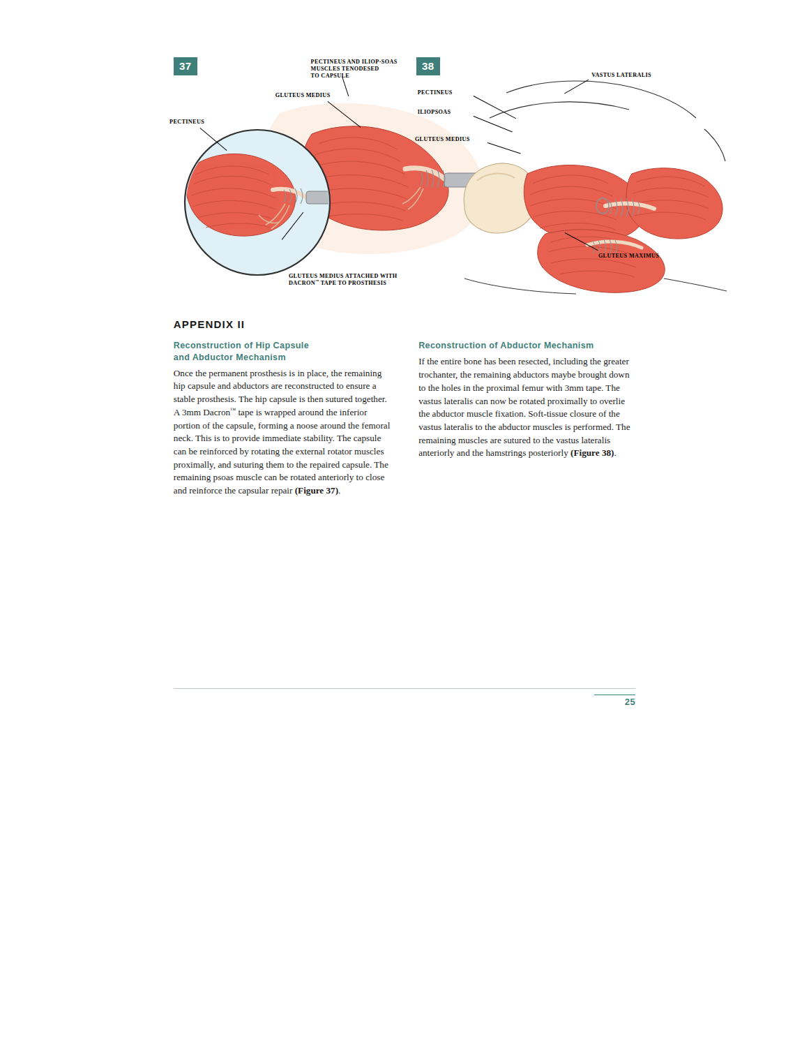37
PECTINEUS AND ILIOP-SOAS
MUSCLES TENODESED
TO CAPSULE
GLUTEUS MEDIUS
PECTINEUS
GLUTEUS MEDIUS ATTACHED WITH
DACRON™ TAPE TO PROSTHESIS
38
VASTUS LATERALIS
PECTINEUS
ILIOPSOAS
GLUTEUS MEDIUS
GLUTEUS MAXIMUS
APPENDIX II
Reconstruction of Hip Capsule
and Abductor Mechanism
Once the permanent prosthesis is in place, the remaining hip capsule and abductors are reconstructed to ensure a stable prosthesis. The hip capsule is then sutured together. A 3mm Dacron™ tape is wrapped around the inferior portion of the capsule, forming a noose around the femoral neck. This is to provide immediate stability. The capsule can be reinforced by rotating the external rotator muscles proximally, and suturing them to the repaired capsule. The remaining psoas muscle can be rotated anteriorly to close and reinforce the capsular repair (Figure 37).
Reconstruction of Abductor Mechanism
If the entire bone has been resected, including the greater trochanter, the remaining abductors maybe brought down to the holes in the proximal femur with 3mm tape. The vastus lateralis can now be rotated proximally to overlie the abductor muscle fixation. Soft-tissue closure of the vastus lateralis to the abductor muscles is performed. The remaining muscles are sutured to the vastus lateralis anteriorly and the hamstrings posteriorly (Figure 38).
25